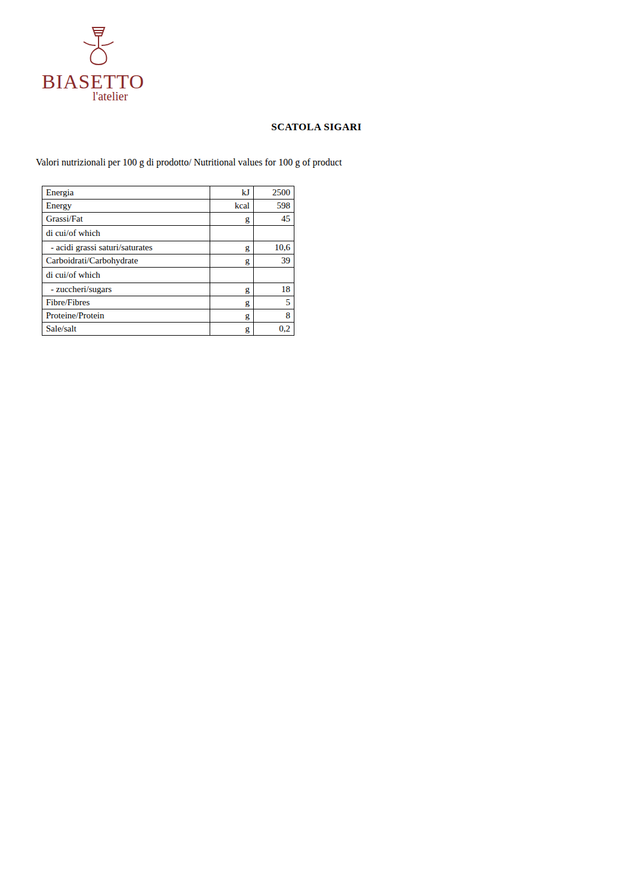BIASETTO
l'atelier
SCATOLA SIGARI
Valori nutrizionali per 100 g di prodotto/ Nutritional values for 100 g of product
| Energia | kJ | 2500 |
| Energy | kcal | 598 |
| Grassi/Fat | g | 45 |
| di cui/of which | | |
| - acidi grassi saturi/saturates | g | 10,6 |
| Carboidrati/Carbohydrate | g | 39 |
| di cui/of which | | |
| - zuccheri/sugars | g | 18 |
| Fibre/Fibres | g | 5 |
| Proteine/Protein | g | 8 |
| Sale/salt | g | 0,2 |